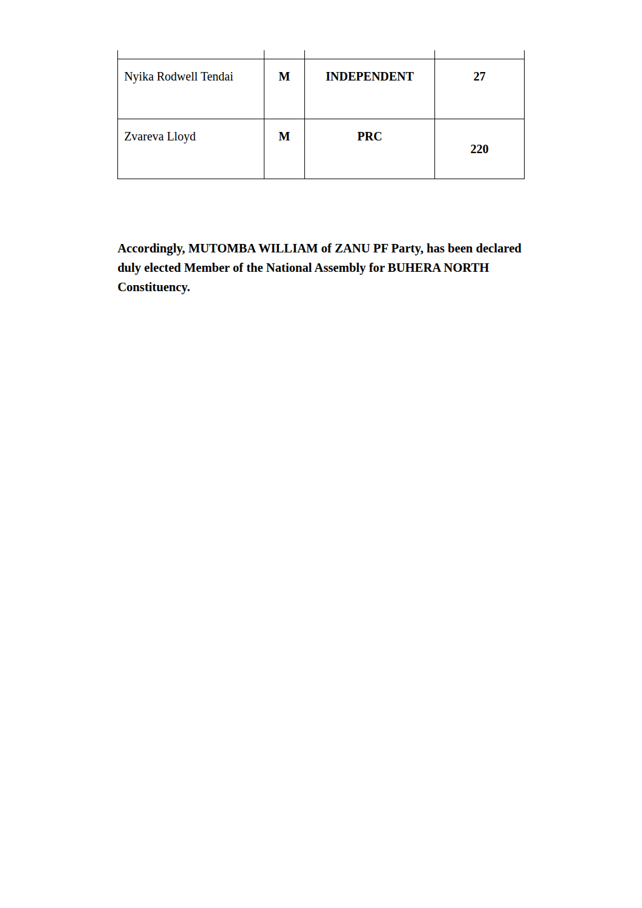| Nyika Rodwell Tendai | M | INDEPENDENT | 27 |
| Zvareva Lloyd | M | PRC | 220 |
Accordingly, MUTOMBA WILLIAM of ZANU PF Party, has been declared duly elected Member of the National Assembly for BUHERA NORTH Constituency.